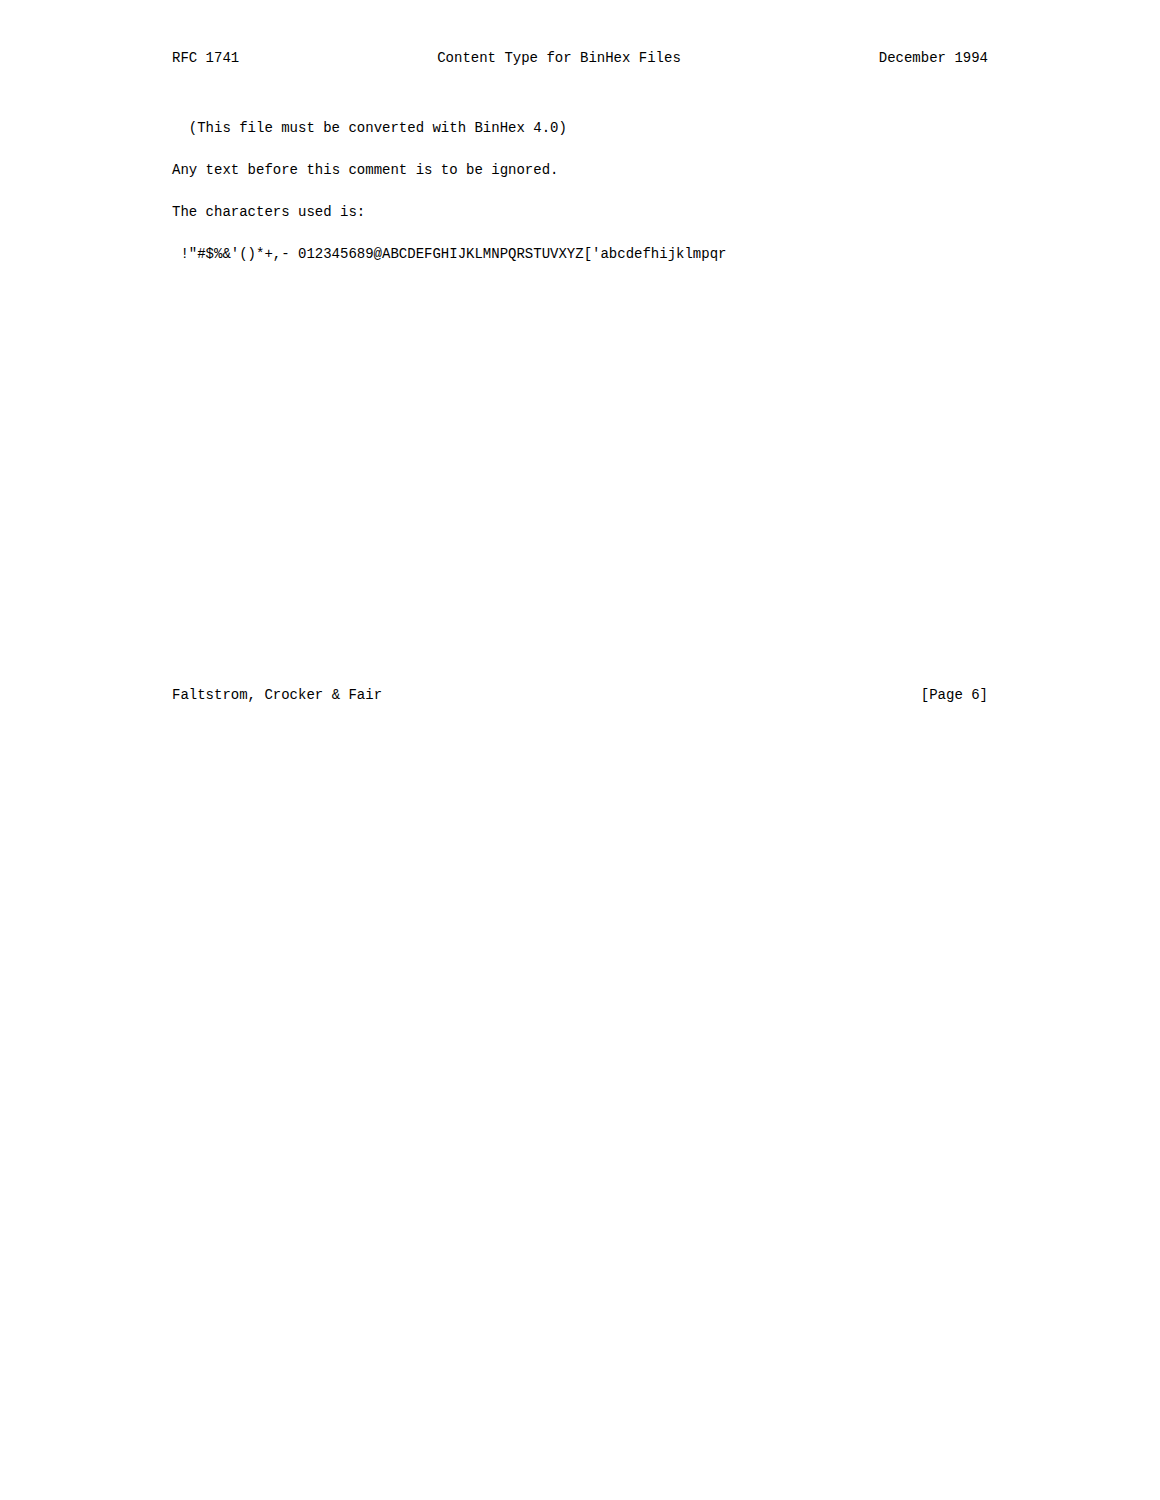RFC 1741 Content Type for BinHex Files December 1994
(This file must be converted with BinHex 4.0)
Any text before this comment is to be ignored.
The characters used is:
!"#$%&'()*+,- 012345689@ABCDEFGHIJKLMNPQRSTUVXYZ['abcdefhijklmpqr
Faltstrom, Crocker & Fair [Page 6]